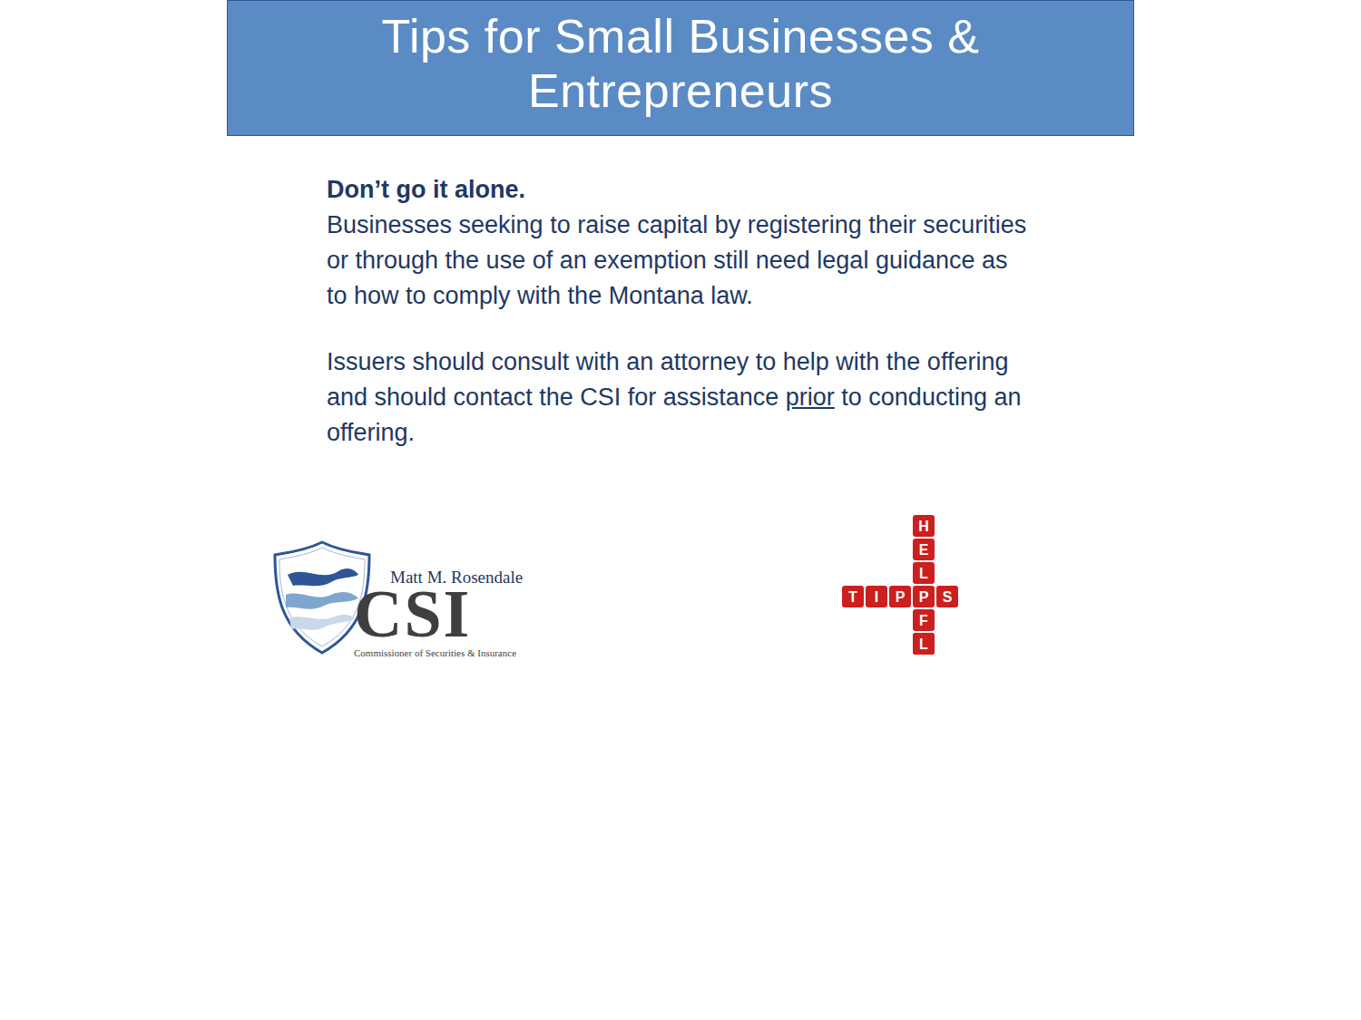Tips for Small Businesses & Entrepreneurs
Don’t go it alone.
Businesses seeking to raise capital by registering their securities or through the use of an exemption still need legal guidance as to how to comply with the Montana law.
Issuers should consult with an attorney to help with the offering and should contact the CSI for assistance prior to conducting an offering.
Matt M. Rosendale
CSI
Commissioner of Securities & Insurance
H E L P F U T I P S L